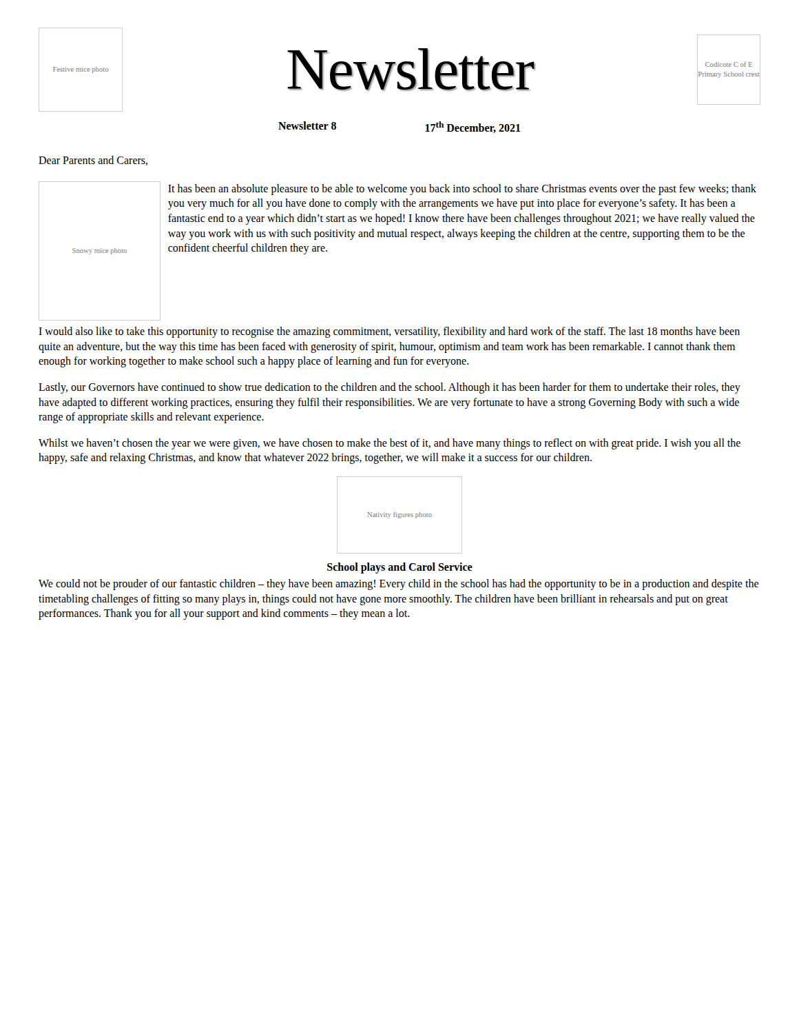Festive mice photo
Newsletter
Codicote C of E Primary School crest
Newsletter 8 17th December, 2021
Dear Parents and Carers,
Snowy mice photo
It has been an absolute pleasure to be able to welcome you back into school to share Christmas events over the past few weeks; thank you very much for all you have done to comply with the arrangements we have put into place for everyone’s safety. It has been a fantastic end to a year which didn’t start as we hoped! I know there have been challenges throughout 2021; we have really valued the way you work with us with such positivity and mutual respect, always keeping the children at the centre, supporting them to be the confident cheerful children they are.
I would also like to take this opportunity to recognise the amazing commitment, versatility, flexibility and hard work of the staff. The last 18 months have been quite an adventure, but the way this time has been faced with generosity of spirit, humour, optimism and team work has been remarkable. I cannot thank them enough for working together to make school such a happy place of learning and fun for everyone.
Lastly, our Governors have continued to show true dedication to the children and the school. Although it has been harder for them to undertake their roles, they have adapted to different working practices, ensuring they fulfil their responsibilities. We are very fortunate to have a strong Governing Body with such a wide range of appropriate skills and relevant experience.
Whilst we haven’t chosen the year we were given, we have chosen to make the best of it, and have many things to reflect on with great pride. I wish you all the happy, safe and relaxing Christmas, and know that whatever 2022 brings, together, we will make it a success for our children.
Nativity figures photo
School plays and Carol Service
We could not be prouder of our fantastic children – they have been amazing! Every child in the school has had the opportunity to be in a production and despite the timetabling challenges of fitting so many plays in, things could not have gone more smoothly. The children have been brilliant in rehearsals and put on great performances. Thank you for all your support and kind comments – they mean a lot.